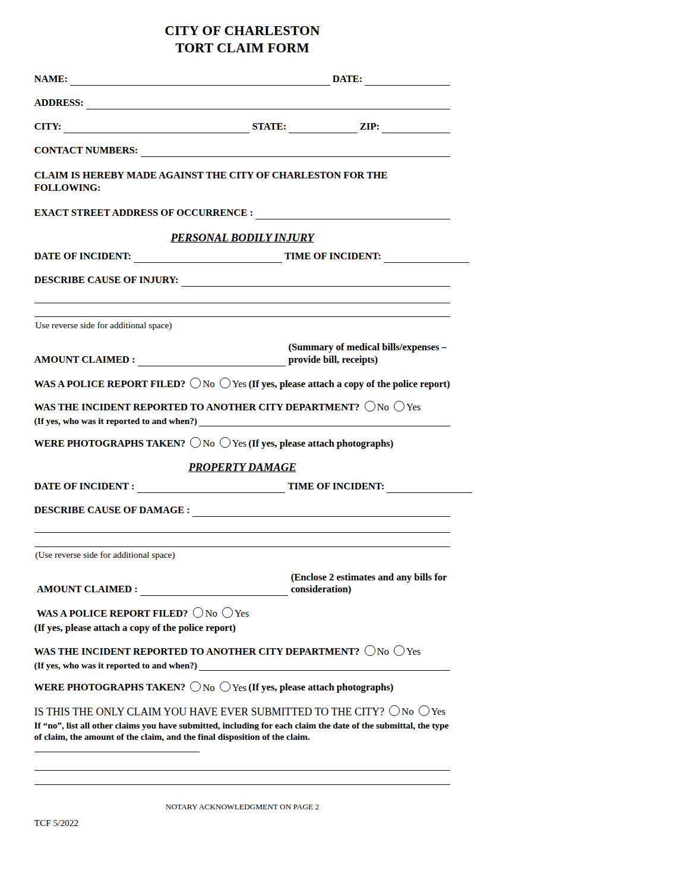CITY OF CHARLESTONTORT CLAIM FORM
NAME: DATE:
ADDRESS:
CITY: STATE: ZIP:
CONTACT NUMBERS:
CLAIM IS HEREBY MADE AGAINST THE CITY OF CHARLESTON FOR THE FOLLOWING:
EXACT STREET ADDRESS OF OCCURRENCE:
PERSONAL BODILY INJURY
DATE OF INCIDENT: TIME OF INCIDENT:
DESCRIBE CAUSE OF INJURY:
Use reverse side for additional space)
AMOUNT CLAIMED: (Summary of medical bills/expenses – provide bill, receipts)
WAS A POLICE REPORT FILED? No Yes (If yes, please attach a copy of the police report)
WAS THE INCIDENT REPORTED TO ANOTHER CITY DEPARTMENT? No Yes
(If yes, who was it reported to and when?)
WERE PHOTOGRAPHS TAKEN? No Yes (If yes, please attach photographs)
PROPERTY DAMAGE
DATE OF INCIDENT: TIME OF INCIDENT:
DESCRIBE CAUSE OF DAMAGE:
(Use reverse side for additional space)
AMOUNT CLAIMED: (Enclose 2 estimates and any bills for consideration)
WAS A POLICE REPORT FILED? No Yes (If yes, please attach a copy of the police report)
WAS THE INCIDENT REPORTED TO ANOTHER CITY DEPARTMENT? No Yes
(If yes, who was it reported to and when?)
WERE PHOTOGRAPHS TAKEN? No Yes (If yes, please attach photographs)
IS THIS THE ONLY CLAIM YOU HAVE EVER SUBMITTED TO THE CITY? No Yes
If “no”, list all other claims you have submitted, including for each claim the date of the submittal, the type of claim, the amount of the claim, and the final disposition of the claim.
NOTARY ACKNOWLEDGMENT ON PAGE 2
TCF 5/2022